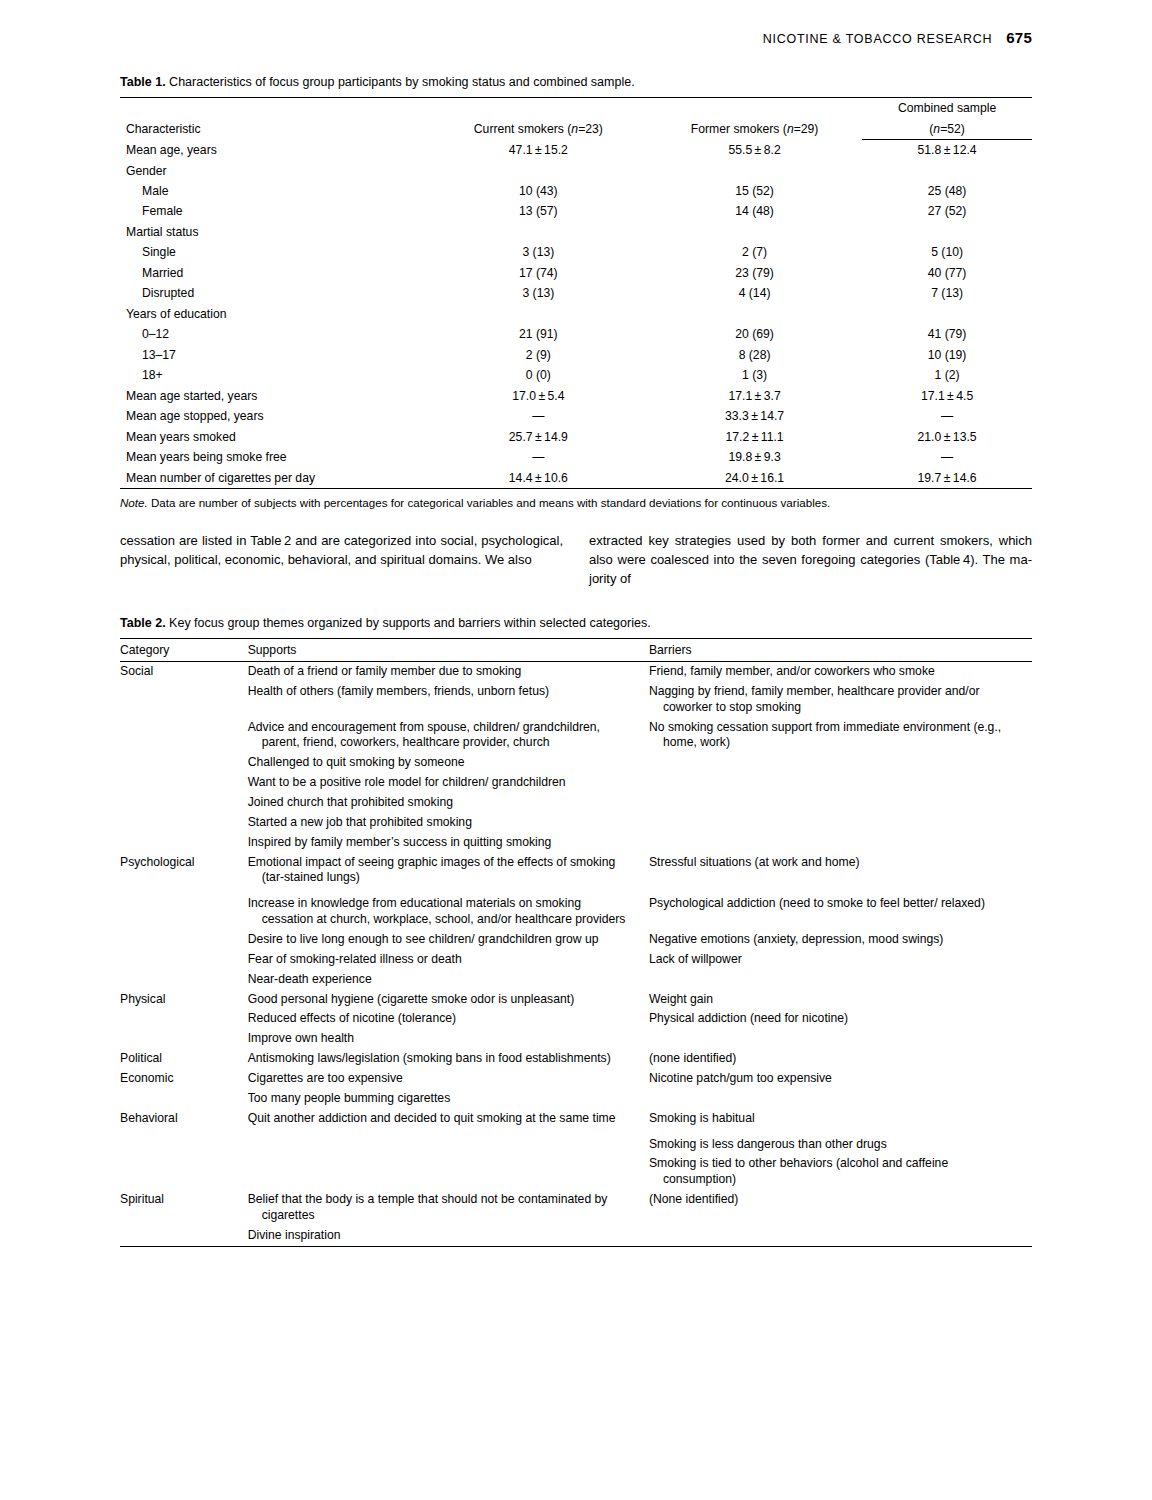Nicotine & Tobacco Research 675
Table 1. Characteristics of focus group participants by smoking status and combined sample.
| Characteristic | Current smokers ( n =23) | Former smokers ( n =29) | Combined sample |
| --- | --- | --- | --- |
| ( n =52) |
| Mean age, years | 47.1 ± 15.2 | 55.5 ± 8.2 | 51.8 ± 12.4 |
| Gender | | | |
| Male | 10 (43) | 15 (52) | 25 (48) |
| Female | 13 (57) | 14 (48) | 27 (52) |
| Martial status | | | |
| Single | 3 (13) | 2 (7) | 5 (10) |
| Married | 17 (74) | 23 (79) | 40 (77) |
| Disrupted | 3 (13) | 4 (14) | 7 (13) |
| Years of education | | | |
| 0–12 | 21 (91) | 20 (69) | 41 (79) |
| 13–17 | 2 (9) | 8 (28) | 10 (19) |
| 18+ | 0 (0) | 1 (3) | 1 (2) |
| Mean age started, years | 17.0 ± 5.4 | 17.1 ± 3.7 | 17.1 ± 4.5 |
| Mean age stopped, years | — | 33.3 ± 14.7 | — |
| Mean years smoked | 25.7 ± 14.9 | 17.2 ± 11.1 | 21.0 ± 13.5 |
| Mean years being smoke free | — | 19.8 ± 9.3 | — |
| Mean number of cigarettes per day | 14.4 ± 10.6 | 24.0 ± 16.1 | 19.7 ± 14.6 |
Note. Data are number of subjects with percentages for categorical variables and means with standard deviations for continuous variables.
cessation are listed in Table 2 and are categorized into social, psychological, physical, political, economic, behavioral, and spiritual domains. We also
extracted key strategies used by both former and current smokers, which also were coalesced into the seven foregoing categories (Table 4). The majority of
Table 2. Key focus group themes organized by supports and barriers within selected categories.
| Category | Supports | Barriers |
| --- | --- | --- |
| Social | Death of a friend or family member due to smoking | Friend, family member, and/or coworkers who smoke |
| | Health of others (family members, friends, unborn fetus) | Nagging by friend, family member, healthcare provider and/or coworker to stop smoking |
| | Advice and encouragement from spouse, children/ grandchildren, parent, friend, coworkers, healthcare provider, church | No smoking cessation support from immediate environment (e.g., home, work) |
| | Challenged to quit smoking by someone | |
| | Want to be a positive role model for children/ grandchildren | |
| | Joined church that prohibited smoking | |
| | Started a new job that prohibited smoking | |
| | Inspired by family member’s success in quitting smoking | |
| Psychological | Emotional impact of seeing graphic images of the effects of smoking (tar-stained lungs) | Stressful situations (at work and home) |
| | Increase in knowledge from educational materials on smoking cessation at church, workplace, school, and/or healthcare providers | Psychological addiction (need to smoke to feel better/ relaxed) |
| | Desire to live long enough to see children/ grandchildren grow up | Negative emotions (anxiety, depression, mood swings) |
| | Fear of smoking-related illness or death | Lack of willpower |
| | Near-death experience | |
| Physical | Good personal hygiene (cigarette smoke odor is unpleasant) | Weight gain |
| | Reduced effects of nicotine (tolerance) | Physical addiction (need for nicotine) |
| | Improve own health | |
| Political | Antismoking laws/legislation (smoking bans in food establishments) | (none identified) |
| Economic | Cigarettes are too expensive | Nicotine patch/gum too expensive |
| | Too many people bumming cigarettes | |
| Behavioral | Quit another addiction and decided to quit smoking at the same time | Smoking is habitual |
| | | Smoking is less dangerous than other drugs |
| | | Smoking is tied to other behaviors (alcohol and caffeine consumption) |
| Spiritual | Belief that the body is a temple that should not be contaminated by cigarettes | (None identified) |
| | Divine inspiration | |